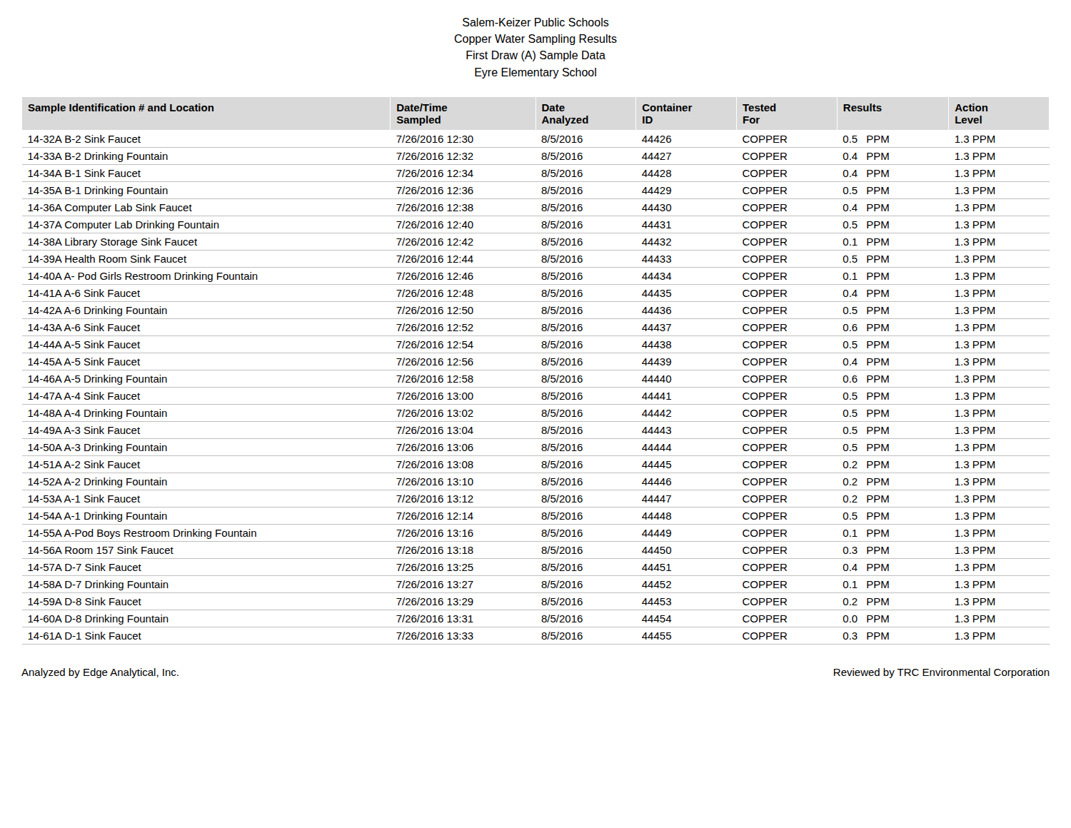Salem-Keizer Public Schools
Copper Water Sampling Results
First Draw (A) Sample Data
Eyre Elementary School
| Sample Identification # and Location | Date/Time Sampled | Date Analyzed | Container ID | Tested For | Results | Action Level |
| --- | --- | --- | --- | --- | --- | --- |
| 14-32A B-2 Sink Faucet | 7/26/2016 12:30 | 8/5/2016 | 44426 | COPPER | 0.5 PPM | 1.3 PPM |
| 14-33A B-2 Drinking Fountain | 7/26/2016 12:32 | 8/5/2016 | 44427 | COPPER | 0.4 PPM | 1.3 PPM |
| 14-34A B-1 Sink Faucet | 7/26/2016 12:34 | 8/5/2016 | 44428 | COPPER | 0.4 PPM | 1.3 PPM |
| 14-35A B-1 Drinking Fountain | 7/26/2016 12:36 | 8/5/2016 | 44429 | COPPER | 0.5 PPM | 1.3 PPM |
| 14-36A Computer Lab Sink Faucet | 7/26/2016 12:38 | 8/5/2016 | 44430 | COPPER | 0.4 PPM | 1.3 PPM |
| 14-37A Computer Lab Drinking Fountain | 7/26/2016 12:40 | 8/5/2016 | 44431 | COPPER | 0.5 PPM | 1.3 PPM |
| 14-38A Library Storage Sink Faucet | 7/26/2016 12:42 | 8/5/2016 | 44432 | COPPER | 0.1 PPM | 1.3 PPM |
| 14-39A Health Room Sink Faucet | 7/26/2016 12:44 | 8/5/2016 | 44433 | COPPER | 0.5 PPM | 1.3 PPM |
| 14-40A A- Pod Girls Restroom Drinking Fountain | 7/26/2016 12:46 | 8/5/2016 | 44434 | COPPER | 0.1 PPM | 1.3 PPM |
| 14-41A A-6 Sink Faucet | 7/26/2016 12:48 | 8/5/2016 | 44435 | COPPER | 0.4 PPM | 1.3 PPM |
| 14-42A A-6 Drinking Fountain | 7/26/2016 12:50 | 8/5/2016 | 44436 | COPPER | 0.5 PPM | 1.3 PPM |
| 14-43A A-6 Sink Faucet | 7/26/2016 12:52 | 8/5/2016 | 44437 | COPPER | 0.6 PPM | 1.3 PPM |
| 14-44A A-5 Sink Faucet | 7/26/2016 12:54 | 8/5/2016 | 44438 | COPPER | 0.5 PPM | 1.3 PPM |
| 14-45A A-5 Sink Faucet | 7/26/2016 12:56 | 8/5/2016 | 44439 | COPPER | 0.4 PPM | 1.3 PPM |
| 14-46A A-5 Drinking Fountain | 7/26/2016 12:58 | 8/5/2016 | 44440 | COPPER | 0.6 PPM | 1.3 PPM |
| 14-47A A-4 Sink Faucet | 7/26/2016 13:00 | 8/5/2016 | 44441 | COPPER | 0.5 PPM | 1.3 PPM |
| 14-48A A-4 Drinking Fountain | 7/26/2016 13:02 | 8/5/2016 | 44442 | COPPER | 0.5 PPM | 1.3 PPM |
| 14-49A A-3 Sink Faucet | 7/26/2016 13:04 | 8/5/2016 | 44443 | COPPER | 0.5 PPM | 1.3 PPM |
| 14-50A A-3 Drinking Fountain | 7/26/2016 13:06 | 8/5/2016 | 44444 | COPPER | 0.5 PPM | 1.3 PPM |
| 14-51A A-2 Sink Faucet | 7/26/2016 13:08 | 8/5/2016 | 44445 | COPPER | 0.2 PPM | 1.3 PPM |
| 14-52A A-2 Drinking Fountain | 7/26/2016 13:10 | 8/5/2016 | 44446 | COPPER | 0.2 PPM | 1.3 PPM |
| 14-53A A-1 Sink Faucet | 7/26/2016 13:12 | 8/5/2016 | 44447 | COPPER | 0.2 PPM | 1.3 PPM |
| 14-54A A-1 Drinking Fountain | 7/26/2016 12:14 | 8/5/2016 | 44448 | COPPER | 0.5 PPM | 1.3 PPM |
| 14-55A A-Pod Boys Restroom Drinking Fountain | 7/26/2016 13:16 | 8/5/2016 | 44449 | COPPER | 0.1 PPM | 1.3 PPM |
| 14-56A Room 157 Sink Faucet | 7/26/2016 13:18 | 8/5/2016 | 44450 | COPPER | 0.3 PPM | 1.3 PPM |
| 14-57A D-7 Sink Faucet | 7/26/2016 13:25 | 8/5/2016 | 44451 | COPPER | 0.4 PPM | 1.3 PPM |
| 14-58A D-7 Drinking Fountain | 7/26/2016 13:27 | 8/5/2016 | 44452 | COPPER | 0.1 PPM | 1.3 PPM |
| 14-59A D-8 Sink Faucet | 7/26/2016 13:29 | 8/5/2016 | 44453 | COPPER | 0.2 PPM | 1.3 PPM |
| 14-60A D-8 Drinking Fountain | 7/26/2016 13:31 | 8/5/2016 | 44454 | COPPER | 0.0 PPM | 1.3 PPM |
| 14-61A D-1 Sink Faucet | 7/26/2016 13:33 | 8/5/2016 | 44455 | COPPER | 0.3 PPM | 1.3 PPM |
Analyzed by Edge Analytical, Inc.
Reviewed by TRC Environmental Corporation